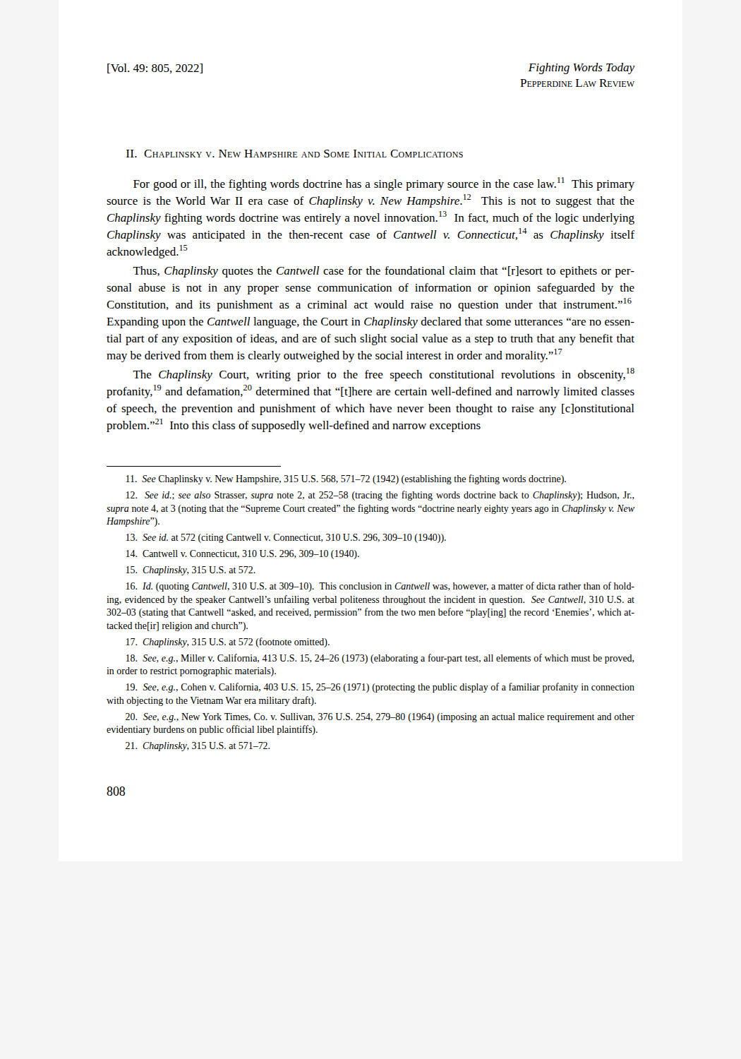[Vol. 49: 805, 2022]
Fighting Words Today
Pepperdine Law Review
II. Chaplinsky v. New Hampshire and Some Initial Complications
For good or ill, the fighting words doctrine has a single primary source in the case law.11 This primary source is the World War II era case of Chaplinsky v. New Hampshire.12 This is not to suggest that the Chaplinsky fighting words doctrine was entirely a novel innovation.13 In fact, much of the logic underlying Chaplinsky was anticipated in the then-recent case of Cantwell v. Connecticut,14 as Chaplinsky itself acknowledged.15
Thus, Chaplinsky quotes the Cantwell case for the foundational claim that “[r]esort to epithets or personal abuse is not in any proper sense communication of information or opinion safeguarded by the Constitution, and its punishment as a criminal act would raise no question under that instrument.”16 Expanding upon the Cantwell language, the Court in Chaplinsky declared that some utterances “are no essential part of any exposition of ideas, and are of such slight social value as a step to truth that any benefit that may be derived from them is clearly outweighed by the social interest in order and morality.”17
The Chaplinsky Court, writing prior to the free speech constitutional revolutions in obscenity,18 profanity,19 and defamation,20 determined that “[t]here are certain well-defined and narrowly limited classes of speech, the prevention and punishment of which have never been thought to raise any [c]onstitutional problem.”21 Into this class of supposedly well-defined and narrow exceptions
11. See Chaplinsky v. New Hampshire, 315 U.S. 568, 571–72 (1942) (establishing the fighting words doctrine).
12. See id.; see also Strasser, supra note 2, at 252–58 (tracing the fighting words doctrine back to Chaplinsky); Hudson, Jr., supra note 4, at 3 (noting that the “Supreme Court created” the fighting words “doctrine nearly eighty years ago in Chaplinsky v. New Hampshire”).
13. See id. at 572 (citing Cantwell v. Connecticut, 310 U.S. 296, 309–10 (1940)).
14. Cantwell v. Connecticut, 310 U.S. 296, 309–10 (1940).
15. Chaplinsky, 315 U.S. at 572.
16. Id. (quoting Cantwell, 310 U.S. at 309–10). This conclusion in Cantwell was, however, a matter of dicta rather than of holding, evidenced by the speaker Cantwell’s unfailing verbal politeness throughout the incident in question. See Cantwell, 310 U.S. at 302–03 (stating that Cantwell “asked, and received, permission” from the two men before “play[ing] the record ‘Enemies’, which attacked the[ir] religion and church”).
17. Chaplinsky, 315 U.S. at 572 (footnote omitted).
18. See, e.g., Miller v. California, 413 U.S. 15, 24–26 (1973) (elaborating a four-part test, all elements of which must be proved, in order to restrict pornographic materials).
19. See, e.g., Cohen v. California, 403 U.S. 15, 25–26 (1971) (protecting the public display of a familiar profanity in connection with objecting to the Vietnam War era military draft).
20. See, e.g., New York Times, Co. v. Sullivan, 376 U.S. 254, 279–80 (1964) (imposing an actual malice requirement and other evidentiary burdens on public official libel plaintiffs).
21. Chaplinsky, 315 U.S. at 571–72.
808